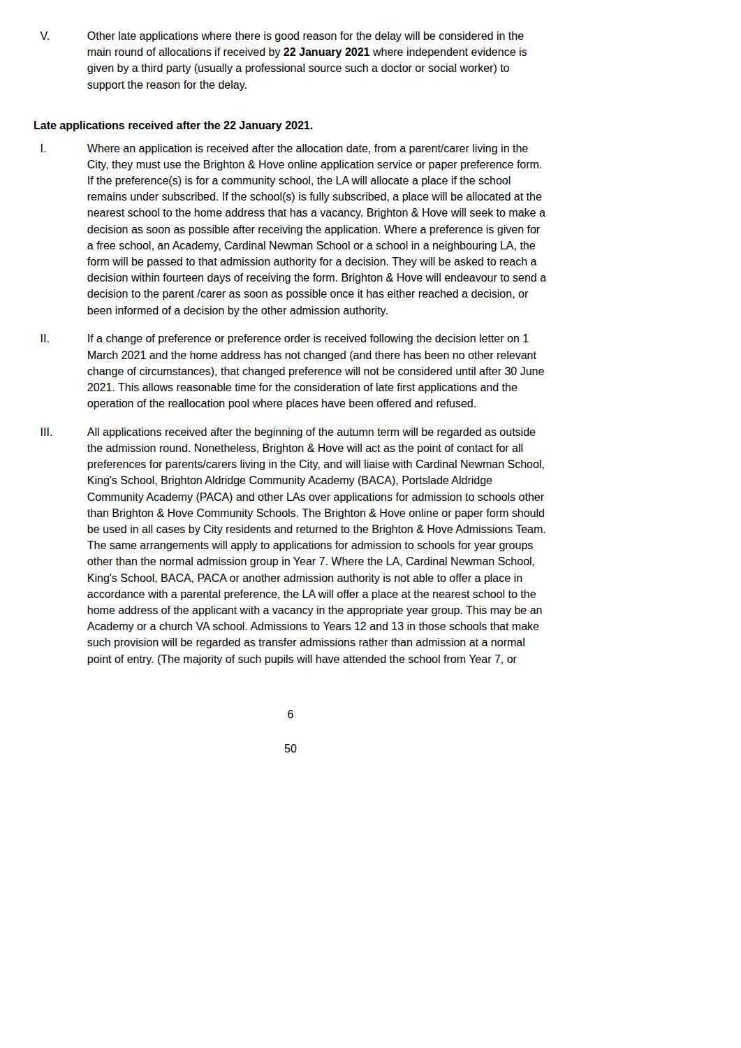V.
Other late applications where there is good reason for the delay will be considered in the main round of allocations if received by 22 January 2021 where independent evidence is given by a third party (usually a professional source such a doctor or social worker) to support the reason for the delay.
Late applications received after the 22 January 2021.
I.
Where an application is received after the allocation date, from a parent/carer living in the City, they must use the Brighton & Hove online application service or paper preference form. If the preference(s) is for a community school, the LA will allocate a place if the school remains under subscribed. If the school(s) is fully subscribed, a place will be allocated at the nearest school to the home address that has a vacancy. Brighton & Hove will seek to make a decision as soon as possible after receiving the application. Where a preference is given for a free school, an Academy, Cardinal Newman School or a school in a neighbouring LA, the form will be passed to that admission authority for a decision. They will be asked to reach a decision within fourteen days of receiving the form. Brighton & Hove will endeavour to send a decision to the parent /carer as soon as possible once it has either reached a decision, or been informed of a decision by the other admission authority.
II.
If a change of preference or preference order is received following the decision letter on 1 March 2021 and the home address has not changed (and there has been no other relevant change of circumstances), that changed preference will not be considered until after 30 June 2021. This allows reasonable time for the consideration of late first applications and the operation of the reallocation pool where places have been offered and refused.
III.
All applications received after the beginning of the autumn term will be regarded as outside the admission round. Nonetheless, Brighton & Hove will act as the point of contact for all preferences for parents/carers living in the City, and will liaise with Cardinal Newman School, King's School, Brighton Aldridge Community Academy (BACA), Portslade Aldridge Community Academy (PACA) and other LAs over applications for admission to schools other than Brighton & Hove Community Schools. The Brighton & Hove online or paper form should be used in all cases by City residents and returned to the Brighton & Hove Admissions Team. The same arrangements will apply to applications for admission to schools for year groups other than the normal admission group in Year 7. Where the LA, Cardinal Newman School, King's School, BACA, PACA or another admission authority is not able to offer a place in accordance with a parental preference, the LA will offer a place at the nearest school to the home address of the applicant with a vacancy in the appropriate year group. This may be an Academy or a church VA school. Admissions to Years 12 and 13 in those schools that make such provision will be regarded as transfer admissions rather than admission at a normal point of entry. (The majority of such pupils will have attended the school from Year 7, or
6
50